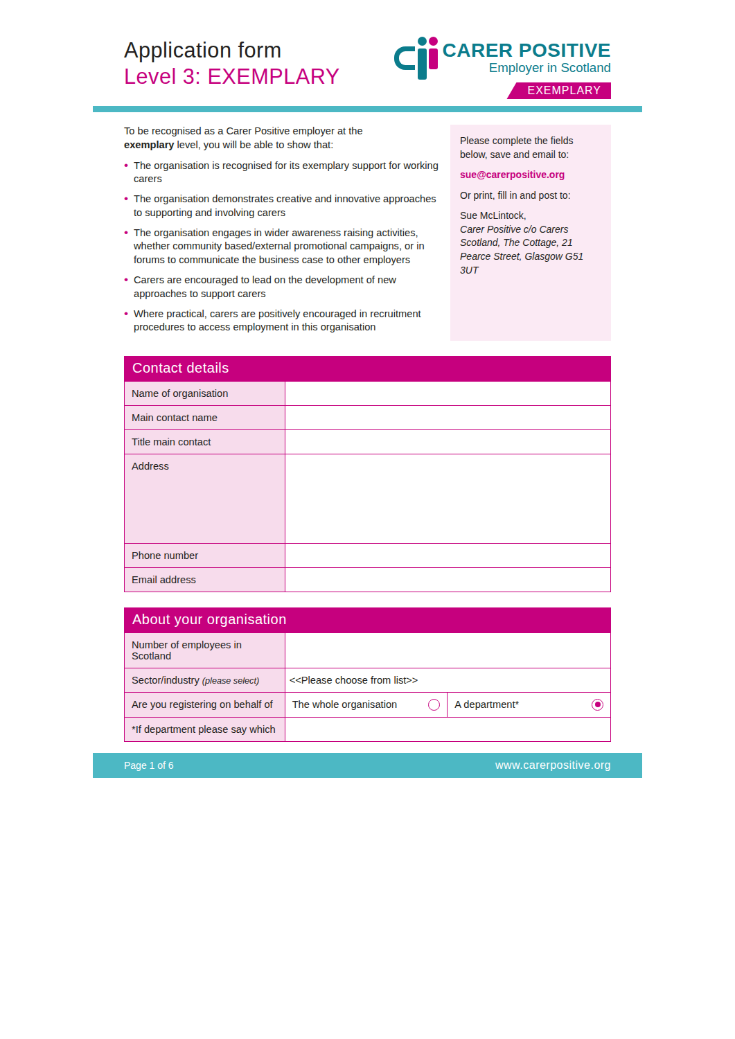Application form
Level 3: EXEMPLARY
CARER POSITIVE
Employer in Scotland
EXEMPLARY
To be recognised as a Carer Positive employer at the
exemplary level, you will be able to show that:
The organisation is recognised for its exemplary support for working carers
The organisation demonstrates creative and innovative approaches to supporting and involving carers
The organisation engages in wider awareness raising activities, whether community based/external promotional campaigns, or in forums to communicate the business case to other employers
Carers are encouraged to lead on the development of new approaches to support carers
Where practical, carers are positively encouraged in recruitment procedures to access employment in this organisation
Please complete the fields below, save and email to:
sue@carerpositive.org
Or print, fill in and post to:
Sue McLintock,
Carer Positive c/o Carers Scotland, The Cottage, 21 Pearce Street, Glasgow G51 3UT
Contact details
| Name of organisation | |
| Main contact name | |
| Title main contact | |
| Address | |
| Phone number | |
| Email address | |
About your organisation
| Number of employees in Scotland | |
| Sector/industry (please select) | <<Please choose from list>> |
| Are you registering on behalf of | The whole organisation A department* |
| *If department please say which | |
Page 1 of 6 www.carerpositive.org